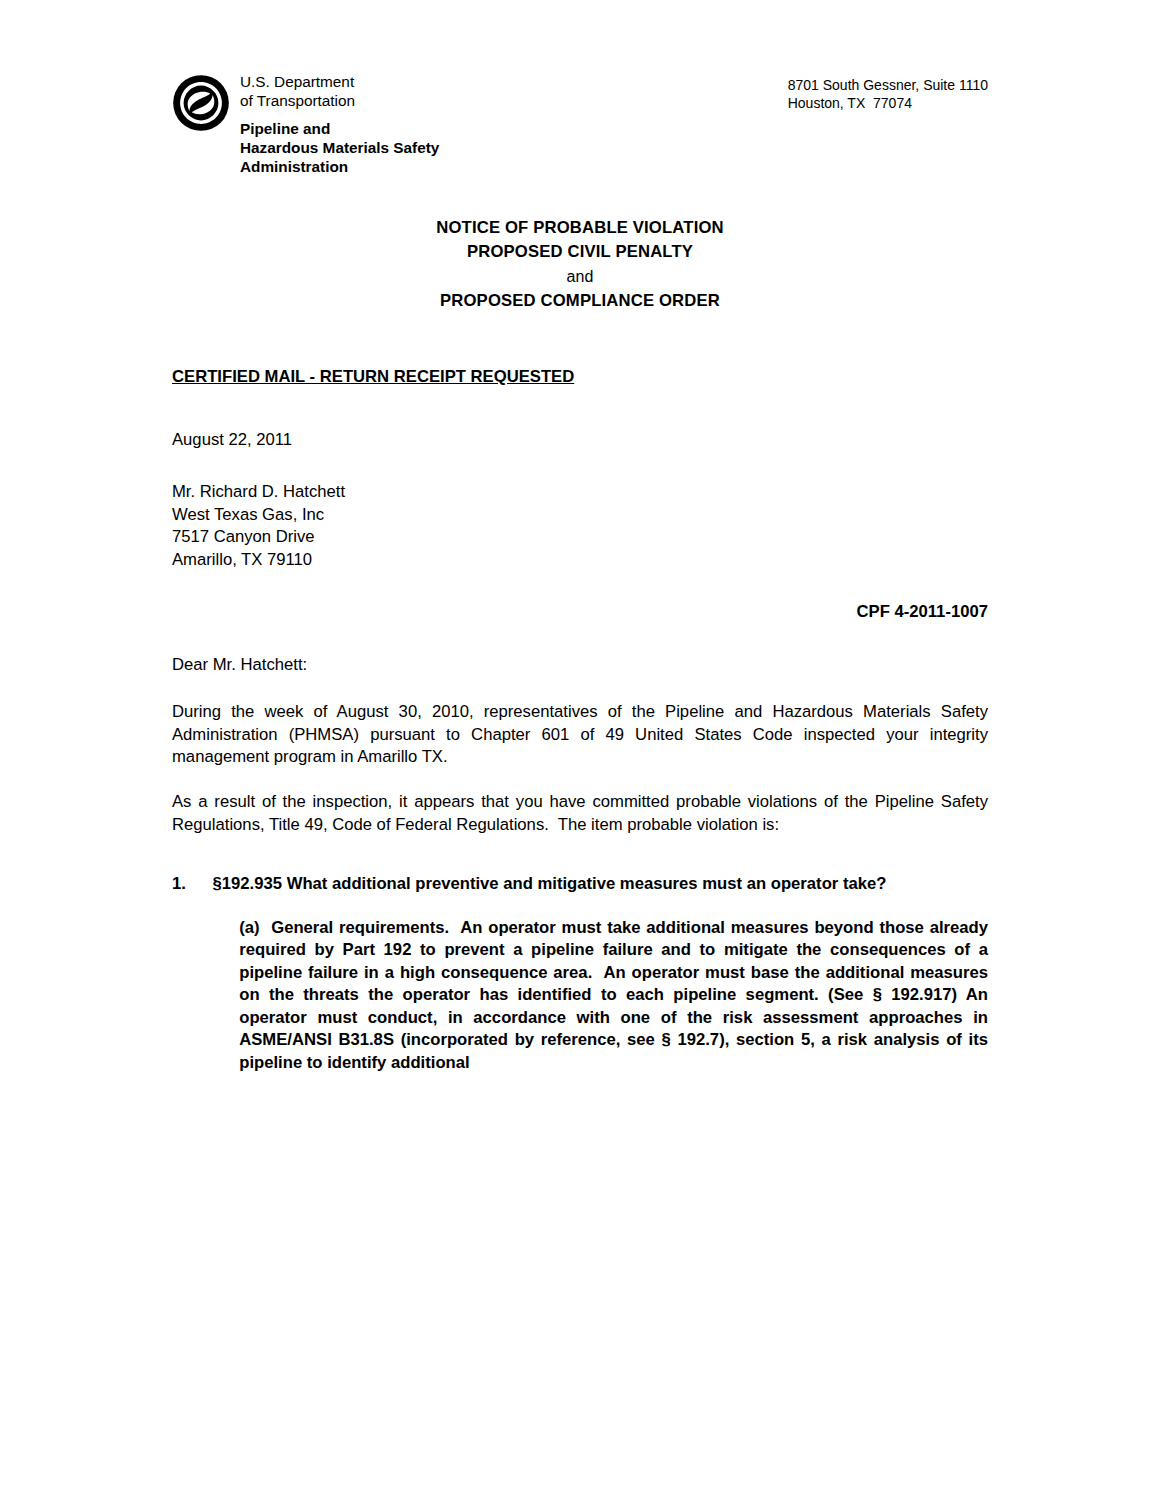U.S. Department
of Transportation
Pipeline and
Hazardous Materials Safety
Administration
8701 South Gessner, Suite 1110
Houston, TX 77074
NOTICE OF PROBABLE VIOLATION
PROPOSED CIVIL PENALTY
and
PROPOSED COMPLIANCE ORDER
CERTIFIED MAIL - RETURN RECEIPT REQUESTED
August 22, 2011
Mr. Richard D. Hatchett
West Texas Gas, Inc
7517 Canyon Drive
Amarillo, TX 79110
CPF 4-2011-1007
Dear Mr. Hatchett:
During the week of August 30, 2010, representatives of the Pipeline and Hazardous Materials Safety Administration (PHMSA) pursuant to Chapter 601 of 49 United States Code inspected your integrity management program in Amarillo TX.
As a result of the inspection, it appears that you have committed probable violations of the Pipeline Safety Regulations, Title 49, Code of Federal Regulations. The item probable violation is:
1.
§192.935 What additional preventive and mitigative measures must an operator take?
(a) General requirements. An operator must take additional measures beyond those already required by Part 192 to prevent a pipeline failure and to mitigate the consequences of a pipeline failure in a high consequence area. An operator must base the additional measures on the threats the operator has identified to each pipeline segment. (See § 192.917) An operator must conduct, in accordance with one of the risk assessment approaches in ASME/ANSI B31.8S (incorporated by reference, see § 192.7), section 5, a risk analysis of its pipeline to identify additional